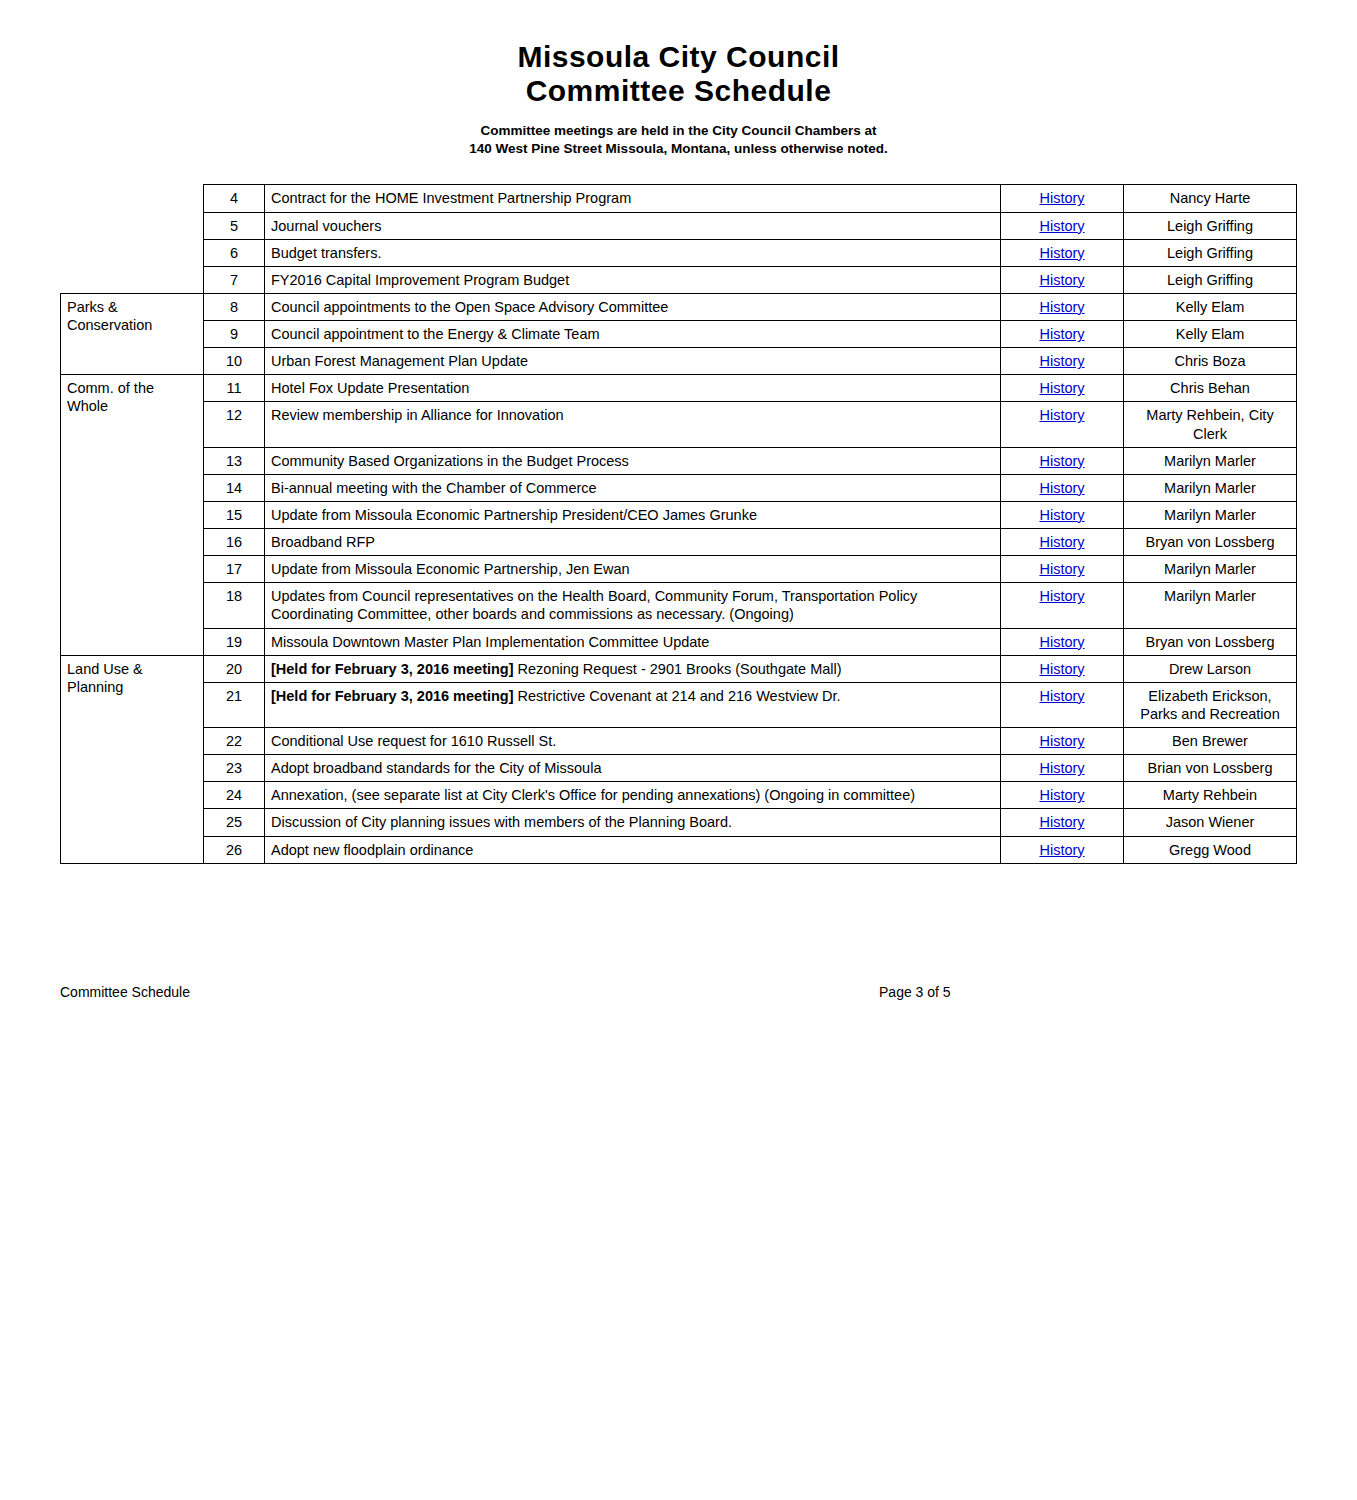Missoula City CouncilCommittee Schedule
Committee meetings are held in the City Council Chambers at
140 West Pine Street Missoula, Montana, unless otherwise noted.
| | 4 | Contract for the HOME Investment Partnership Program | History | Nancy Harte |
| 5 | Journal vouchers | History | Leigh Griffing |
| 6 | Budget transfers. | History | Leigh Griffing |
| 7 | FY2016 Capital Improvement Program Budget | History | Leigh Griffing |
| Parks & Conservation | 8 | Council appointments to the Open Space Advisory Committee | History | Kelly Elam |
| 9 | Council appointment to the Energy & Climate Team | History | Kelly Elam |
| 10 | Urban Forest Management Plan Update | History | Chris Boza |
| Comm. of the Whole | 11 | Hotel Fox Update Presentation | History | Chris Behan |
| 12 | Review membership in Alliance for Innovation | History | Marty Rehbein, City Clerk |
| 13 | Community Based Organizations in the Budget Process | History | Marilyn Marler |
| 14 | Bi-annual meeting with the Chamber of Commerce | History | Marilyn Marler |
| 15 | Update from Missoula Economic Partnership President/CEO James Grunke | History | Marilyn Marler |
| 16 | Broadband RFP | History | Bryan von Lossberg |
| 17 | Update from Missoula Economic Partnership, Jen Ewan | History | Marilyn Marler |
| 18 | Updates from Council representatives on the Health Board, Community Forum, Transportation Policy Coordinating Committee, other boards and commissions as necessary. (Ongoing) | History | Marilyn Marler |
| 19 | Missoula Downtown Master Plan Implementation Committee Update | History | Bryan von Lossberg |
| Land Use & Planning | 20 | [Held for February 3, 2016 meeting] Rezoning Request - 2901 Brooks (Southgate Mall) | History | Drew Larson |
| 21 | [Held for February 3, 2016 meeting] Restrictive Covenant at 214 and 216 Westview Dr. | History | Elizabeth Erickson, Parks and Recreation |
| 22 | Conditional Use request for 1610 Russell St. | History | Ben Brewer |
| 23 | Adopt broadband standards for the City of Missoula | History | Brian von Lossberg |
| 24 | Annexation, (see separate list at City Clerk's Office for pending annexations) (Ongoing in committee) | History | Marty Rehbein |
| 25 | Discussion of City planning issues with members of the Planning Board. | History | Jason Wiener |
| 26 | Adopt new floodplain ordinance | History | Gregg Wood |
Committee Schedule
Page 3 of 5